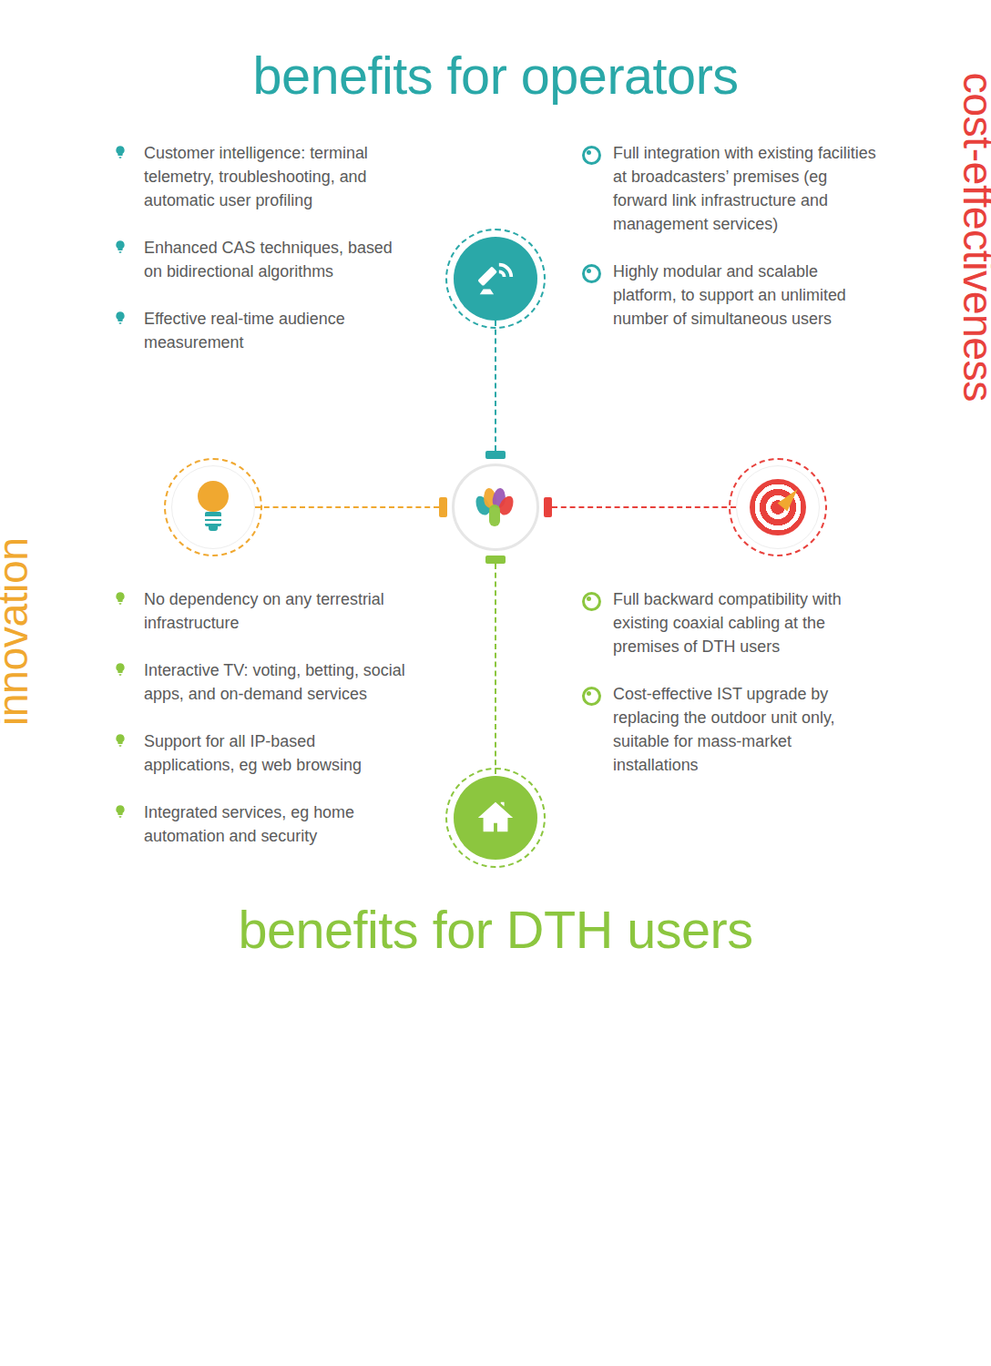benefits for operators
innovation cost-effectiveness
Customer intelligence: terminal telemetry, troubleshooting, and automatic user profiling
Enhanced CAS techniques, based on bidirectional algorithms
Effective real-time audience measurement
Full integration with existing facilities at broadcasters’ premises (eg forward link infrastructure and management services)
Highly modular and scalable platform, to support an unlimited number of simultaneous users
No dependency on any terrestrial infrastructure
Interactive TV: voting, betting, social apps, and on-demand services
Support for all IP-based applications, eg web browsing
Integrated services, eg home automation and security
Full backward compatibility with existing coaxial cabling at the premises of DTH users
Cost-effective IST upgrade by replacing the outdoor unit only, suitable for mass-market installations
benefits for DTH users